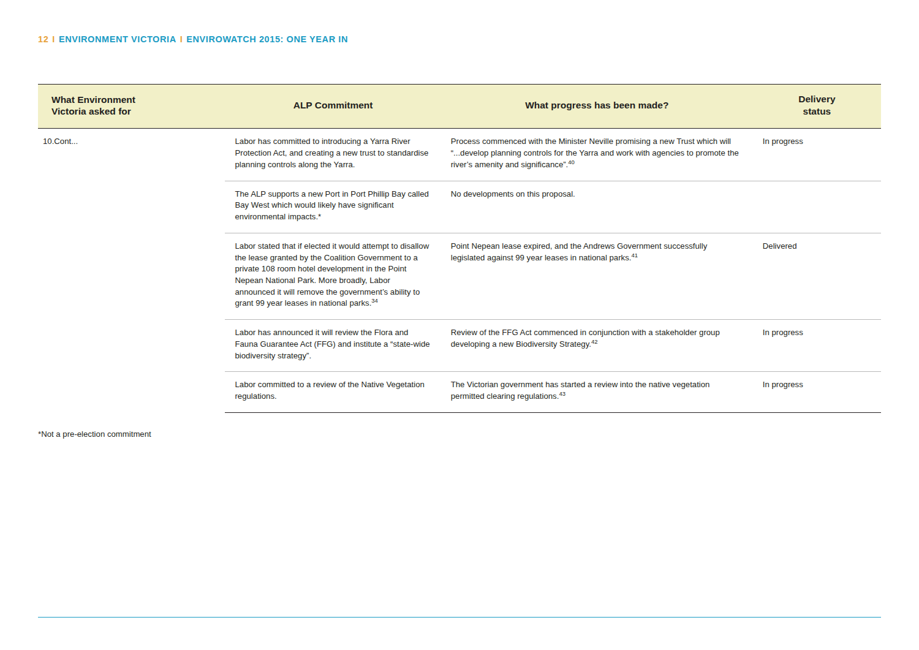12 IENVIRONMENT VICTORIA IENVIROWATCH 2015: ONE YEAR IN
| What Environment Victoria asked for | ALP Commitment | What progress has been made? | Delivery status |
| --- | --- | --- | --- |
| 10.Cont... | Labor has committed to introducing a Yarra River Protection Act, and creating a new trust to standardise planning controls along the Yarra. | Process commenced with the Minister Neville promising a new Trust which will “...develop planning controls for the Yarra and work with agencies to promote the river’s amenity and significance”. 40 | In progress |
| The ALP supports a new Port in Port Phillip Bay called Bay West which would likely have significant environmental impacts.* | No developments on this proposal. | |
| Labor stated that if elected it would attempt to disallow the lease granted by the Coalition Government to a private 108 room hotel development in the Point Nepean National Park. More broadly, Labor announced it will remove the government’s ability to grant 99 year leases in national parks. 34 | Point Nepean lease expired, and the Andrews Government successfully legislated against 99 year leases in national parks. 41 | Delivered |
| Labor has announced it will review the Flora and Fauna Guarantee Act (FFG) and institute a “state-wide biodiversity strategy”. | Review of the FFG Act commenced in conjunction with a stakeholder group developing a new Biodiversity Strategy. 42 | In progress |
| Labor committed to a review of the Native Vegetation regulations. | The Victorian government has started a review into the native vegetation permitted clearing regulations. 43 | In progress |
*Not a pre-election commitment